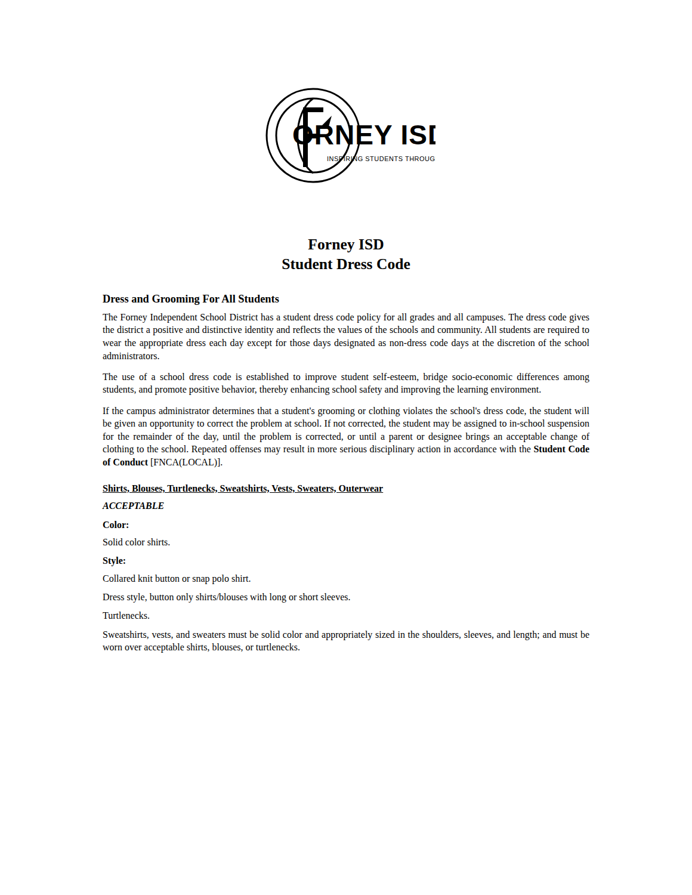ORNEY ISD INSPIRING STUDENTS THROUGH INNOVATIVE EDUCATION
Forney ISDStudent Dress Code
Dress and Grooming For All Students
The Forney Independent School District has a student dress code policy for all grades and all campuses. The dress code gives the district a positive and distinctive identity and reflects the values of the schools and community. All students are required to wear the appropriate dress each day except for those days designated as non-dress code days at the discretion of the school administrators.
The use of a school dress code is established to improve student self-esteem, bridge socio-economic differences among students, and promote positive behavior, thereby enhancing school safety and improving the learning environment.
If the campus administrator determines that a student's grooming or clothing violates the school's dress code, the student will be given an opportunity to correct the problem at school. If not corrected, the student may be assigned to in-school suspension for the remainder of the day, until the problem is corrected, or until a parent or designee brings an acceptable change of clothing to the school. Repeated offenses may result in more serious disciplinary action in accordance with the Student Code of Conduct [FNCA(LOCAL)].
Shirts, Blouses, Turtlenecks, Sweatshirts, Vests, Sweaters, Outerwear
ACCEPTABLE
Color:
Solid color shirts.
Style:
Collared knit button or snap polo shirt.
Dress style, button only shirts/blouses with long or short sleeves.
Turtlenecks.
Sweatshirts, vests, and sweaters must be solid color and appropriately sized in the shoulders, sleeves, and length; and must be worn over acceptable shirts, blouses, or turtlenecks.